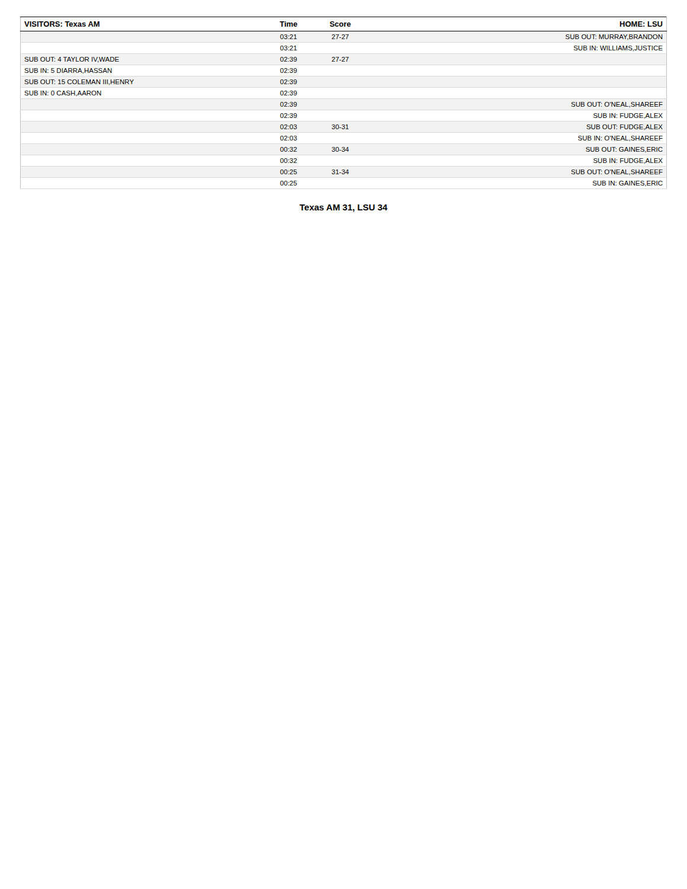| VISITORS: Texas AM | Time | Score | HOME: LSU |
| --- | --- | --- | --- |
| | 03:21 | 27-27 | SUB OUT: MURRAY,BRANDON |
| | 03:21 | | SUB IN: WILLIAMS,JUSTICE |
| SUB OUT: 4 TAYLOR IV,WADE | 02:39 | 27-27 | |
| SUB IN: 5 DIARRA,HASSAN | 02:39 | | |
| SUB OUT: 15 COLEMAN III,HENRY | 02:39 | | |
| SUB IN: 0 CASH,AARON | 02:39 | | |
| | 02:39 | | SUB OUT: O'NEAL,SHAREEF |
| | 02:39 | | SUB IN: FUDGE,ALEX |
| | 02:03 | 30-31 | SUB OUT: FUDGE,ALEX |
| | 02:03 | | SUB IN: O'NEAL,SHAREEF |
| | 00:32 | 30-34 | SUB OUT: GAINES,ERIC |
| | 00:32 | | SUB IN: FUDGE,ALEX |
| | 00:25 | 31-34 | SUB OUT: O'NEAL,SHAREEF |
| | 00:25 | | SUB IN: GAINES,ERIC |
Texas AM 31, LSU 34